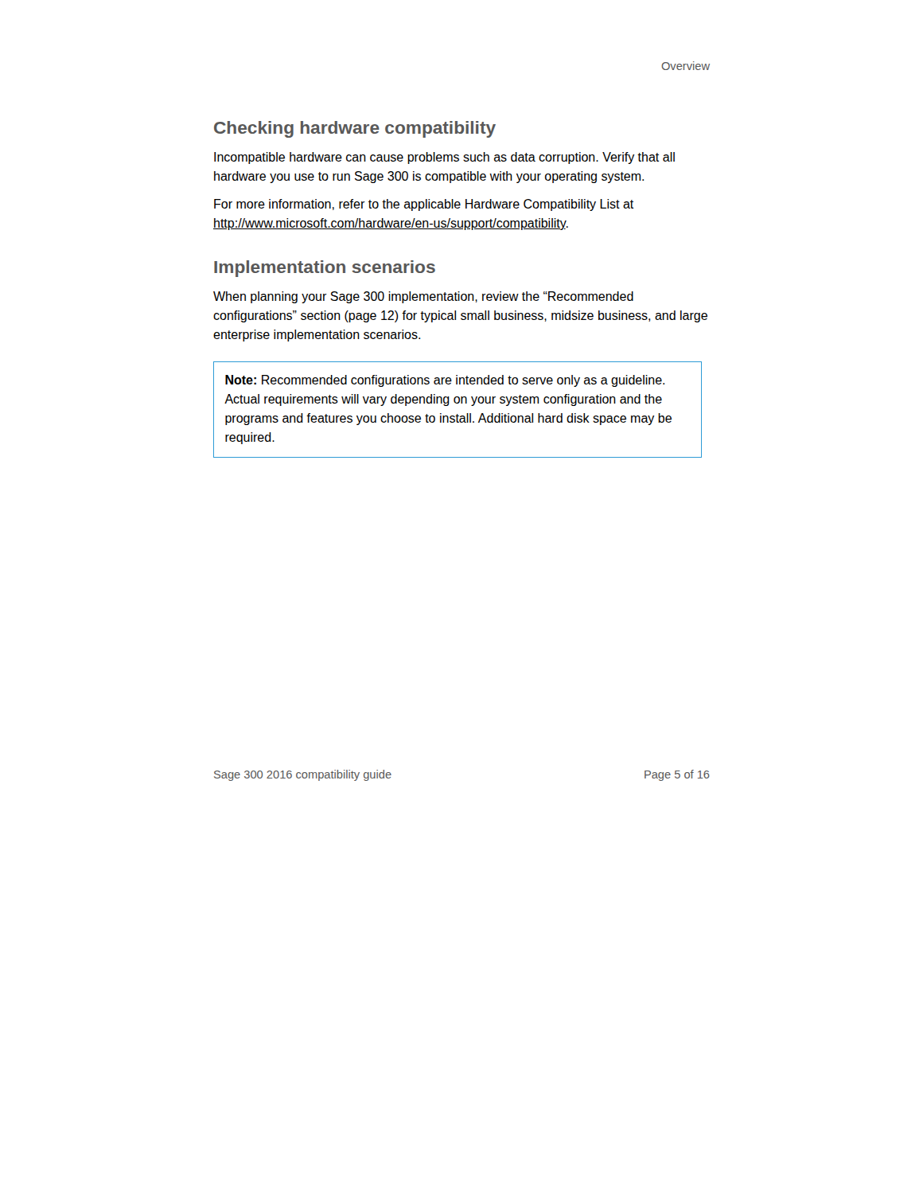Overview
Checking hardware compatibility
Incompatible hardware can cause problems such as data corruption. Verify that all hardware you use to run Sage 300 is compatible with your operating system.
For more information, refer to the applicable Hardware Compatibility List at http://www.microsoft.com/hardware/en-us/support/compatibility.
Implementation scenarios
When planning your Sage 300 implementation, review the “Recommended configurations” section (page 12) for typical small business, midsize business, and large enterprise implementation scenarios.
Note: Recommended configurations are intended to serve only as a guideline. Actual requirements will vary depending on your system configuration and the programs and features you choose to install. Additional hard disk space may be required.
Sage 300 2016 compatibility guide Page 5 of 16